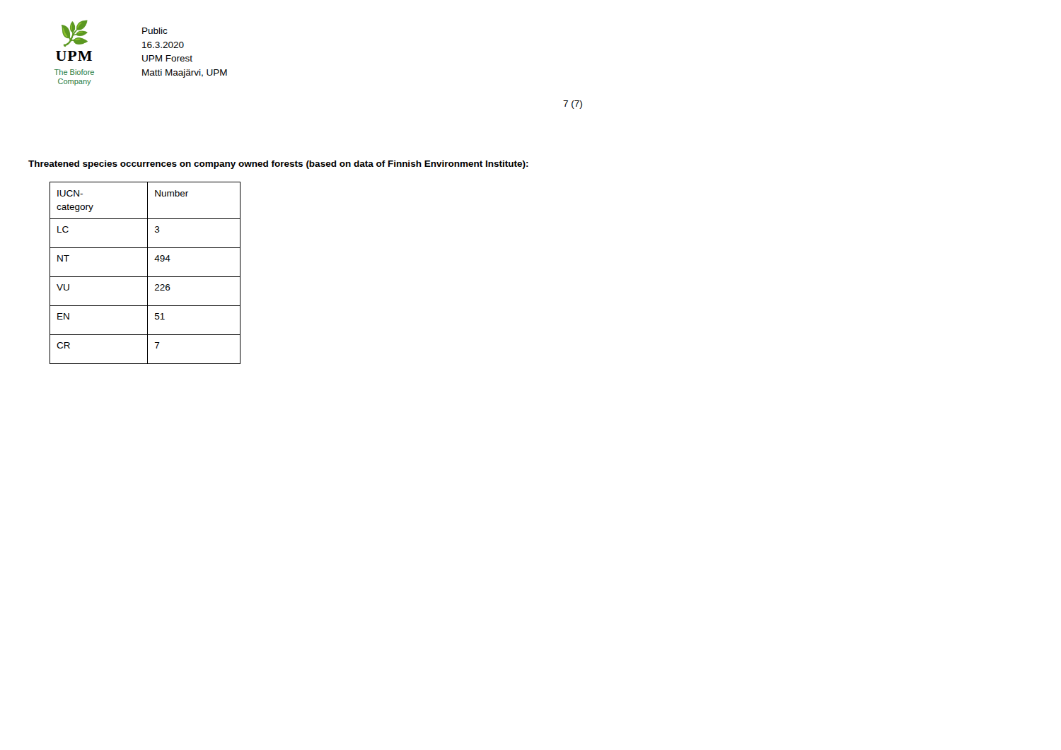🌿
UPM
The Biofore
Company
Public
16.3.2020
UPM Forest
Matti Maajärvi, UPM
7 (7)
Threatened species occurrences on company owned forests (based on data of Finnish Environment Institute):
| IUCN- category | Number |
| --- | --- |
| LC | 3 |
| NT | 494 |
| VU | 226 |
| EN | 51 |
| CR | 7 |